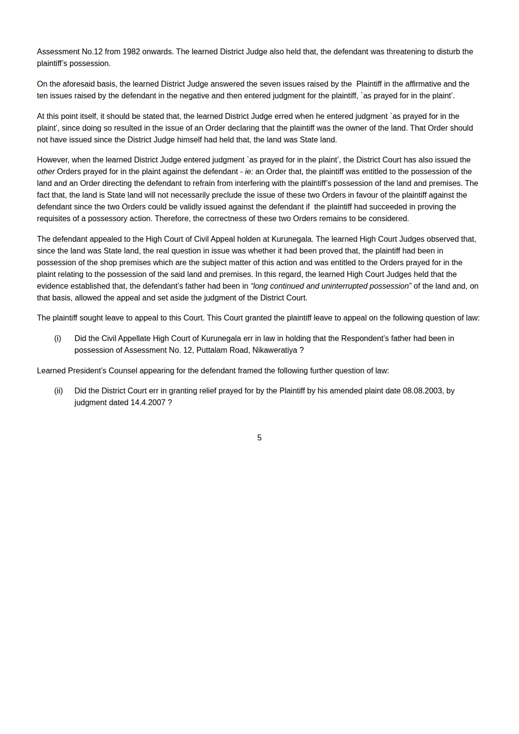Assessment No.12 from 1982 onwards. The learned District Judge also held that, the defendant was threatening to disturb the plaintiff’s possession.
On the aforesaid basis, the learned District Judge answered the seven issues raised by the Plaintiff in the affirmative and the ten issues raised by the defendant in the negative and then entered judgment for the plaintiff, `as prayed for in the plaint’.
At this point itself, it should be stated that, the learned District Judge erred when he entered judgment `as prayed for in the plaint’, since doing so resulted in the issue of an Order declaring that the plaintiff was the owner of the land. That Order should not have issued since the District Judge himself had held that, the land was State land.
However, when the learned District Judge entered judgment `as prayed for in the plaint’, the District Court has also issued the other Orders prayed for in the plaint against the defendant - ie: an Order that, the plaintiff was entitled to the possession of the land and an Order directing the defendant to refrain from interfering with the plaintiff’s possession of the land and premises. The fact that, the land is State land will not necessarily preclude the issue of these two Orders in favour of the plaintiff against the defendant since the two Orders could be validly issued against the defendant if the plaintiff had succeeded in proving the requisites of a possessory action. Therefore, the correctness of these two Orders remains to be considered.
The defendant appealed to the High Court of Civil Appeal holden at Kurunegala. The learned High Court Judges observed that, since the land was State land, the real question in issue was whether it had been proved that, the plaintiff had been in possession of the shop premises which are the subject matter of this action and was entitled to the Orders prayed for in the plaint relating to the possession of the said land and premises. In this regard, the learned High Court Judges held that the evidence established that, the defendant’s father had been in “long continued and uninterrupted possession” of the land and, on that basis, allowed the appeal and set aside the judgment of the District Court.
The plaintiff sought leave to appeal to this Court. This Court granted the plaintiff leave to appeal on the following question of law:
(i) Did the Civil Appellate High Court of Kurunegala err in law in holding that the Respondent’s father had been in possession of Assessment No. 12, Puttalam Road, Nikaweratiya ?
Learned President’s Counsel appearing for the defendant framed the following further question of law:
(ii) Did the District Court err in granting relief prayed for by the Plaintiff by his amended plaint date 08.08.2003, by judgment dated 14.4.2007 ?
5